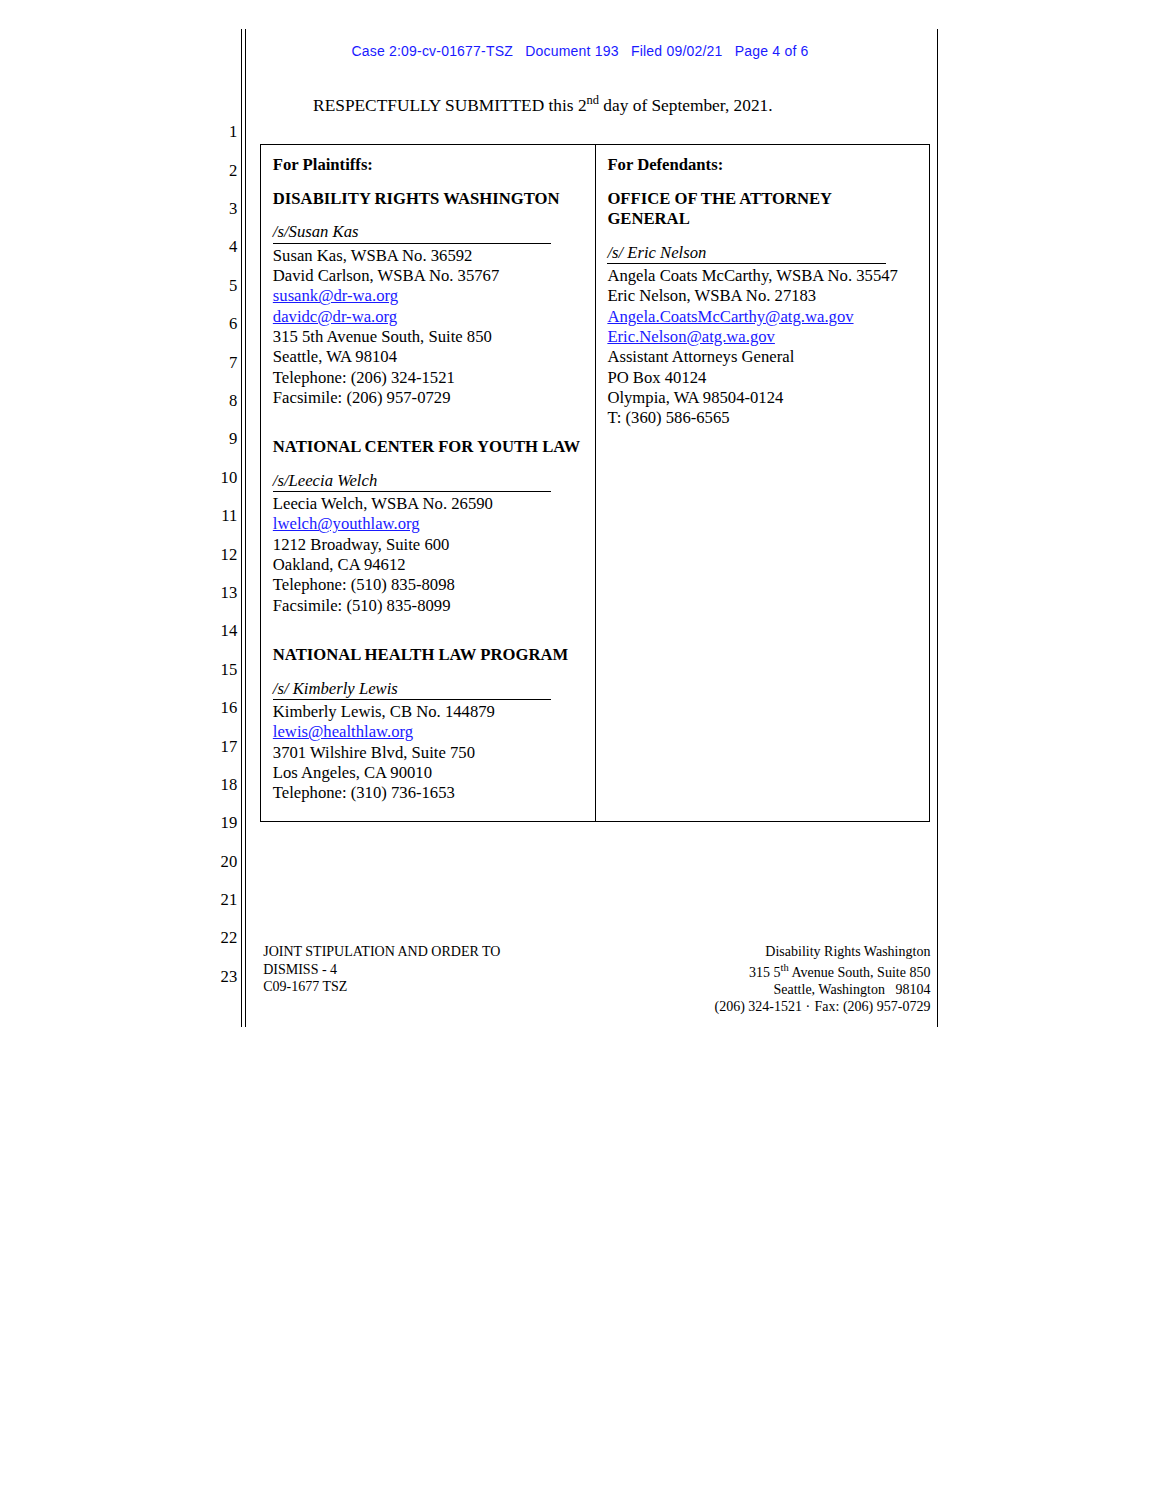Case 2:09-cv-01677-TSZ Document 193 Filed 09/02/21 Page 4 of 6
1
2
3
4
5
6
7
8
9
10
11
12
13
14
15
16
17
18
19
20
21
22
23
RESPECTFULLY SUBMITTED this 2nd day of September, 2021.
| For Plaintiffs: DISABILITY RIGHTS WASHINGTON /s/Susan Kas Susan Kas, WSBA No. 36592 David Carlson, WSBA No. 35767 susank@dr-wa.org davidc@dr-wa.org 315 5th Avenue South, Suite 850 Seattle, WA 98104 Telephone: (206) 324-1521 Facsimile: (206) 957-0729 NATIONAL CENTER FOR YOUTH LAW /s/Leecia Welch Leecia Welch, WSBA No. 26590 lwelch@youthlaw.org 1212 Broadway, Suite 600 Oakland, CA 94612 Telephone: (510) 835-8098 Facsimile: (510) 835-8099 NATIONAL HEALTH LAW PROGRAM /s/ Kimberly Lewis Kimberly Lewis, CB No. 144879 lewis@healthlaw.org 3701 Wilshire Blvd, Suite 750 Los Angeles, CA 90010 Telephone: (310) 736-1653 | For Defendants: OFFICE OF THE ATTORNEY GENERAL /s/ Eric Nelson Angela Coats McCarthy, WSBA No. 35547 Eric Nelson, WSBA No. 27183 Angela.CoatsMcCarthy@atg.wa.gov Eric.Nelson@atg.wa.gov Assistant Attorneys General PO Box 40124 Olympia, WA 98504-0124 T: (360) 586-6565 |
JOINT STIPULATION AND ORDER TO
DISMISS - 4
C09-1677 TSZ
Disability Rights Washington
315 5th Avenue South, Suite 850
Seattle, Washington 98104
(206) 324-1521 · Fax: (206) 957-0729